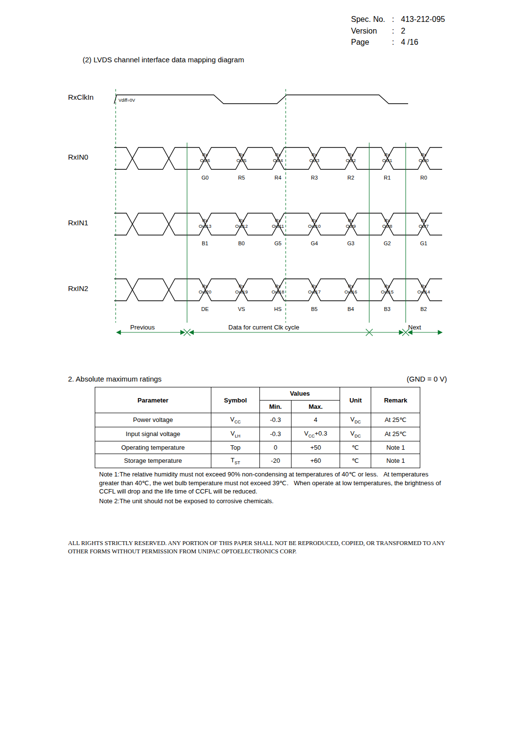| Spec. No. | : | 413-212-095 |
| Version | : | 2 |
| Page | : | 4 /16 |
(2) LVDS channel interface data mapping diagram
RxClkIn Vdiff=0V RxIN0 RxOut6 RxOut5 RxOut4 RxOut3 RxOut2 RxOut1 RxOut0 G0 R5 R4 R3 R2 R1 R0 RxIN1 RxOut13 RxOut12 RxOut11 RxOut10 RxOut9 RxOut8 RxOut7 B1 B0 G5 G4 G3 G2 G1 RxIN2 RxOut20 RxOut19 RxOut18 RxOut17 RxOut16 RxOut15 RxOut14 DE VS HS B5 B4 B3 B2 Previous Data for current Clk cycle Next
2. Absolute maximum ratings
(GND = 0 V)
| Parameter | Symbol | Values | Unit | Remark |
| --- | --- | --- | --- | --- |
| Min. | Max. |
| Power voltage | V CC | -0.3 | 4 | V DC | At 25℃ |
| Input signal voltage | V LH | -0.3 | V CC +0.3 | V DC | At 25℃ |
| Operating temperature | Top | 0 | +50 | ℃ | Note 1 |
| Storage temperature | T ST | -20 | +60 | ℃ | Note 1 |
Note 1:The relative humidity must not exceed 90% non-condensing at temperatures of 40℃ or less. At temperatures greater than 40℃, the wet bulb temperature must not exceed 39℃. When operate at low temperatures, the brightness of CCFL will drop and the life time of CCFL will be reduced.
Note 2:The unit should not be exposed to corrosive chemicals.
ALL RIGHTS STRICTLY RESERVED. ANY PORTION OF THIS PAPER SHALL NOT BE REPRODUCED, COPIED, OR TRANSFORMED TO ANY OTHER FORMS WITHOUT PERMISSION FROM UNIPAC OPTOELECTRONICS CORP.